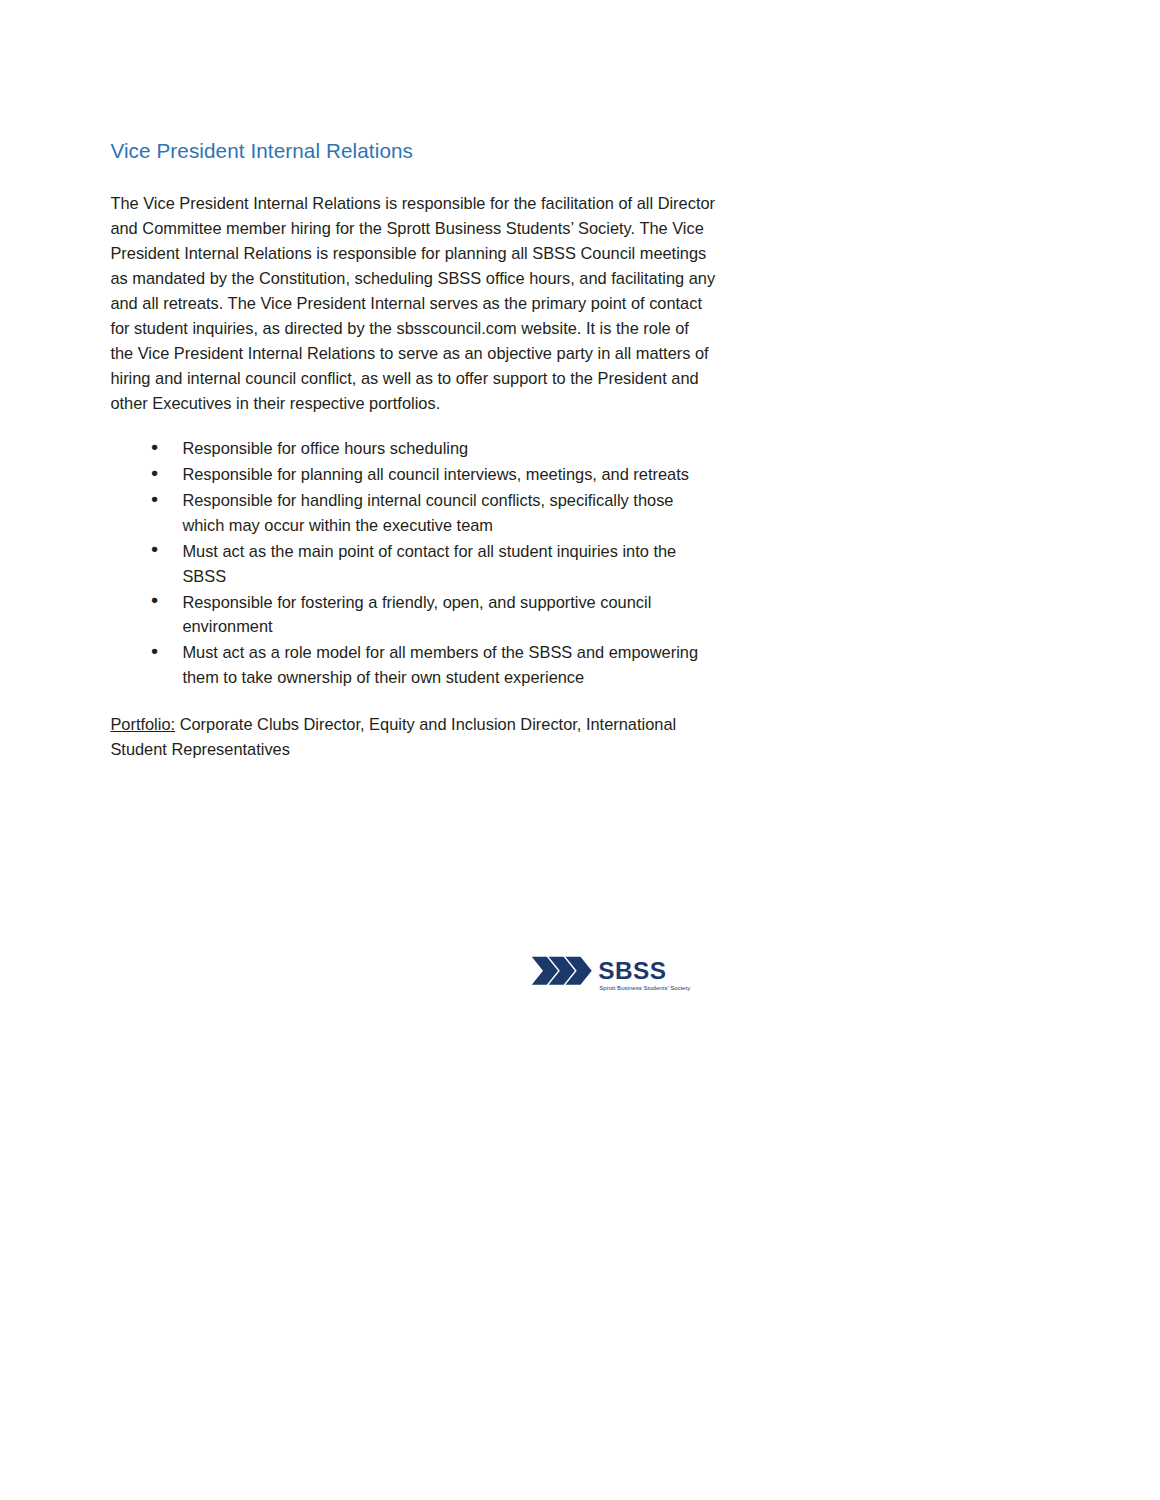Vice President Internal Relations
The Vice President Internal Relations is responsible for the facilitation of all Director and Committee member hiring for the Sprott Business Students’ Society. The Vice President Internal Relations is responsible for planning all SBSS Council meetings as mandated by the Constitution, scheduling SBSS office hours, and facilitating any and all retreats. The Vice President Internal serves as the primary point of contact for student inquiries, as directed by the sbsscouncil.com website. It is the role of the Vice President Internal Relations to serve as an objective party in all matters of hiring and internal council conflict, as well as to offer support to the President and other Executives in their respective portfolios.
Responsible for office hours scheduling
Responsible for planning all council interviews, meetings, and retreats
Responsible for handling internal council conflicts, specifically those which may occur within the executive team
Must act as the main point of contact for all student inquiries into the SBSS
Responsible for fostering a friendly, open, and supportive council environment
Must act as a role model for all members of the SBSS and empowering them to take ownership of their own student experience
Portfolio: Corporate Clubs Director, Equity and Inclusion Director, International Student Representatives
SBSS Sprott Business Students’ Society